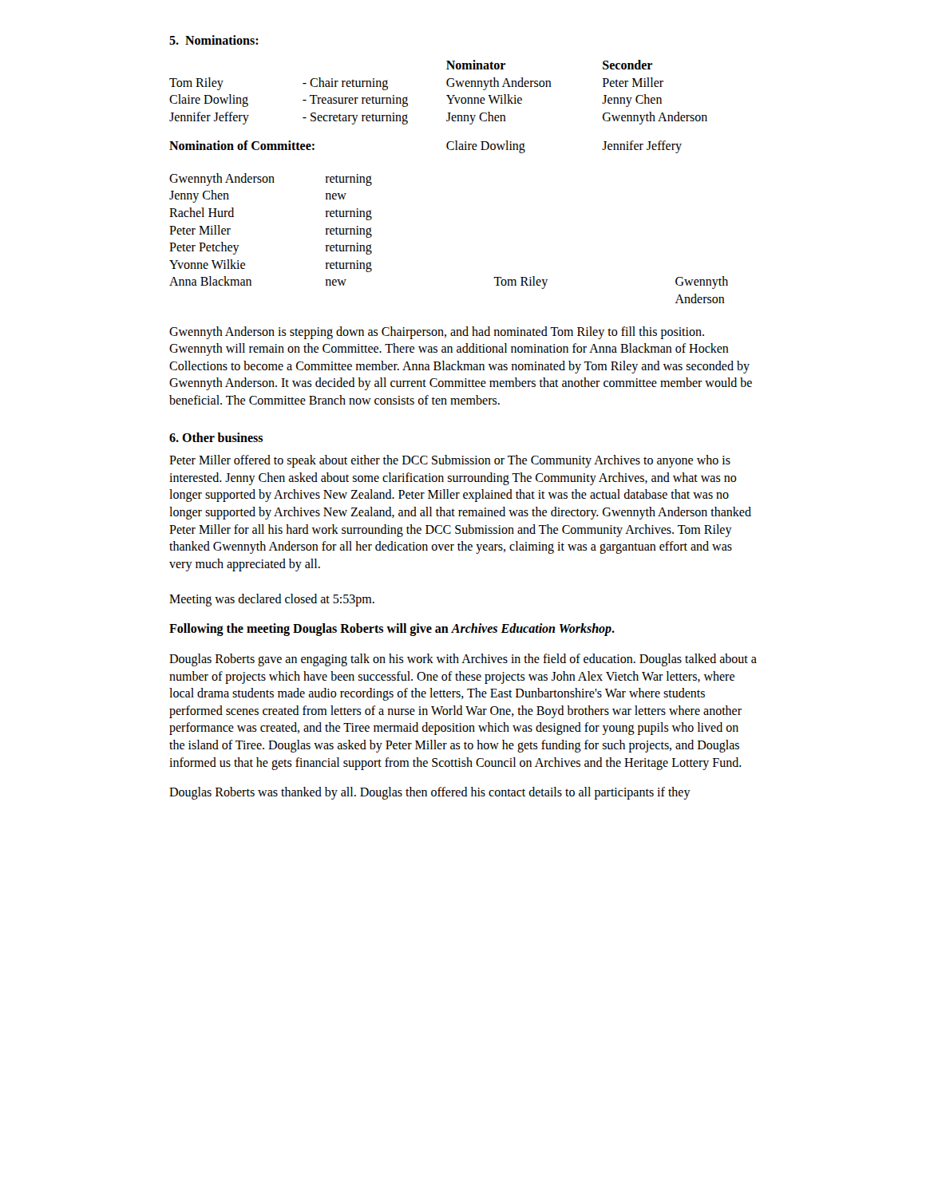5. Nominations:
| | | Nominator | Seconder |
| Tom Riley | - Chair returning | Gwennyth Anderson | Peter Miller |
| Claire Dowling | - Treasurer returning | Yvonne Wilkie | Jenny Chen |
| Jennifer Jeffery | - Secretary returning | Jenny Chen | Gwennyth Anderson |
| Nomination of Committee: | Claire Dowling | Jennifer Jeffery |
| Gwennyth Anderson | returning | | |
| Jenny Chen | new | | |
| Rachel Hurd | returning | | |
| Peter Miller | returning | | |
| Peter Petchey | returning | | |
| Yvonne Wilkie | returning | | |
| Anna Blackman | new | Tom Riley | Gwennyth Anderson |
Gwennyth Anderson is stepping down as Chairperson, and had nominated Tom Riley to fill this position. Gwennyth will remain on the Committee. There was an additional nomination for Anna Blackman of Hocken Collections to become a Committee member. Anna Blackman was nominated by Tom Riley and was seconded by Gwennyth Anderson. It was decided by all current Committee members that another committee member would be beneficial. The Committee Branch now consists of ten members.
6. Other business
Peter Miller offered to speak about either the DCC Submission or The Community Archives to anyone who is interested. Jenny Chen asked about some clarification surrounding The Community Archives, and what was no longer supported by Archives New Zealand. Peter Miller explained that it was the actual database that was no longer supported by Archives New Zealand, and all that remained was the directory. Gwennyth Anderson thanked Peter Miller for all his hard work surrounding the DCC Submission and The Community Archives. Tom Riley thanked Gwennyth Anderson for all her dedication over the years, claiming it was a gargantuan effort and was very much appreciated by all.
Meeting was declared closed at 5:53pm.
Following the meeting Douglas Roberts will give an Archives Education Workshop.
Douglas Roberts gave an engaging talk on his work with Archives in the field of education. Douglas talked about a number of projects which have been successful. One of these projects was John Alex Vietch War letters, where local drama students made audio recordings of the letters, The East Dunbartonshire's War where students performed scenes created from letters of a nurse in World War One, the Boyd brothers war letters where another performance was created, and the Tiree mermaid deposition which was designed for young pupils who lived on the island of Tiree. Douglas was asked by Peter Miller as to how he gets funding for such projects, and Douglas informed us that he gets financial support from the Scottish Council on Archives and the Heritage Lottery Fund.
Douglas Roberts was thanked by all. Douglas then offered his contact details to all participants if they